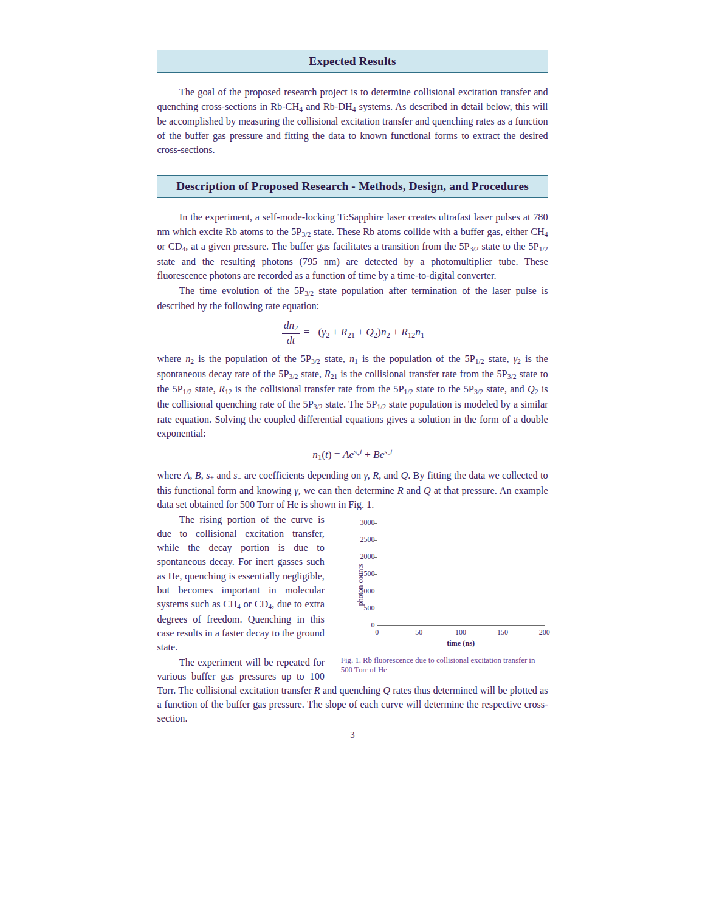Expected Results
The goal of the proposed research project is to determine collisional excitation transfer and quenching cross-sections in Rb-CH4 and Rb-DH4 systems. As described in detail below, this will be accomplished by measuring the collisional excitation transfer and quenching rates as a function of the buffer gas pressure and fitting the data to known functional forms to extract the desired cross-sections.
Description of Proposed Research - Methods, Design, and Procedures
In the experiment, a self-mode-locking Ti:Sapphire laser creates ultrafast laser pulses at 780 nm which excite Rb atoms to the 5P3/2 state. These Rb atoms collide with a buffer gas, either CH4 or CD4, at a given pressure. The buffer gas facilitates a transition from the 5P3/2 state to the 5P1/2 state and the resulting photons (795 nm) are detected by a photomultiplier tube. These fluorescence photons are recorded as a function of time by a time-to-digital converter.
The time evolution of the 5P3/2 state population after termination of the laser pulse is described by the following rate equation:
dn2 dt = −(γ2 + R21 + Q2)n2 + R12n1
where n2 is the population of the 5P3/2 state, n1 is the population of the 5P1/2 state, γ2 is the spontaneous decay rate of the 5P3/2 state, R21 is the collisional transfer rate from the 5P3/2 state to the 5P1/2 state, R12 is the collisional transfer rate from the 5P1/2 state to the 5P3/2 state, and Q2 is the collisional quenching rate of the 5P3/2 state. The 5P1/2 state population is modeled by a similar rate equation. Solving the coupled differential equations gives a solution in the form of a double exponential:
n1(t) = Aes+t + Bes−t
where A, B, s+ and s− are coefficients depending on γ, R, and Q. By fitting the data we collected to this functional form and knowing γ, we can then determine R and Q at that pressure. An example data set obtained for 500 Torr of He is shown in Fig. 1.
photon counts
3000
2500
2000
1500
1000
500
0
0
50
100
150
200
time (ns)
Fig. 1. Rb fluorescence due to collisional excitation transfer in 500 Torr of He
The rising portion of the curve is due to collisional excitation transfer, while the decay portion is due to spontaneous decay. For inert gasses such as He, quenching is essentially negligible, but becomes important in molecular systems such as CH4 or CD4, due to extra degrees of freedom. Quenching in this case results in a faster decay to the ground state.
The experiment will be repeated for various buffer gas pressures up to 100 Torr. The collisional excitation transfer R and quenching Q rates thus determined will be plotted as a function of the buffer gas pressure. The slope of each curve will determine the respective cross-section.
3